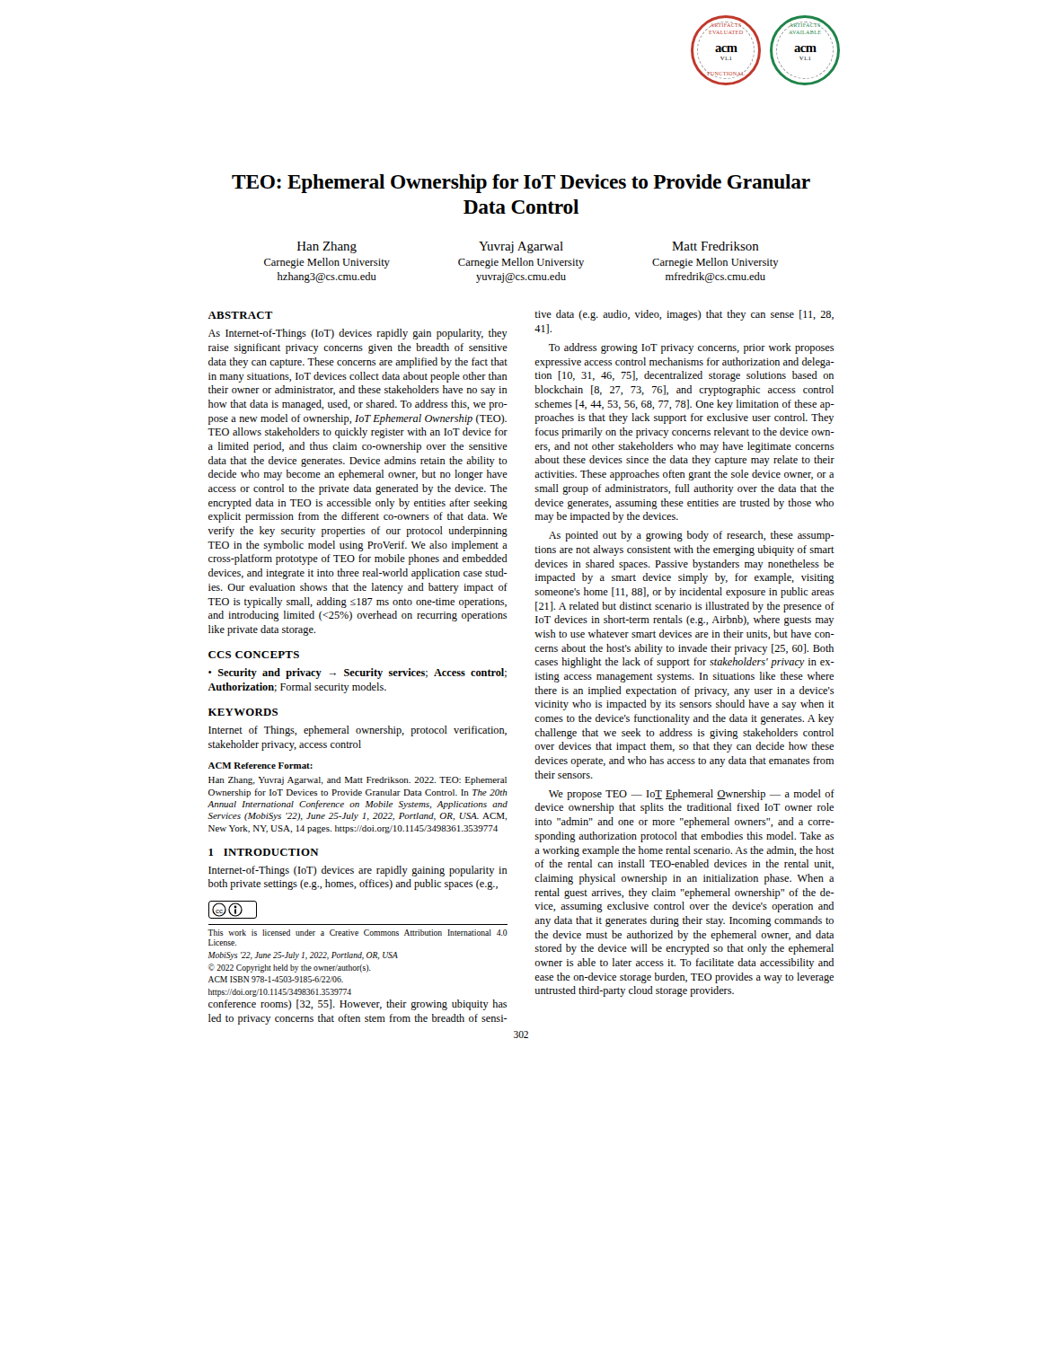Artifacts Evaluated
acm
V1.1
Functional
Artifacts Available
acm
V1.1
TEO: Ephemeral Ownership for IoT Devices to Provide Granular
Data Control
Han Zhang
Carnegie Mellon University
hzhang3@cs.cmu.edu
Yuvraj Agarwal
Carnegie Mellon University
yuvraj@cs.cmu.edu
Matt Fredrikson
Carnegie Mellon University
mfredrik@cs.cmu.edu
ABSTRACT
As Internet-of-Things (IoT) devices rapidly gain popularity, they raise significant privacy concerns given the breadth of sensitive data they can capture. These concerns are amplified by the fact that in many situations, IoT devices collect data about people other than their owner or administrator, and these stakeholders have no say in how that data is managed, used, or shared. To address this, we propose a new model of ownership, IoT Ephemeral Ownership (TEO). TEO allows stakeholders to quickly register with an IoT device for a limited period, and thus claim co-ownership over the sensitive data that the device generates. Device admins retain the ability to decide who may become an ephemeral owner, but no longer have access or control to the private data generated by the device. The encrypted data in TEO is accessible only by entities after seeking explicit permission from the different co-owners of that data. We verify the key security properties of our protocol underpinning TEO in the symbolic model using ProVerif. We also implement a cross-platform prototype of TEO for mobile phones and embedded devices, and integrate it into three real-world application case studies. Our evaluation shows that the latency and battery impact of TEO is typically small, adding ≤187 ms onto one-time operations, and introducing limited (<25%) overhead on recurring operations like private data storage.
CCS CONCEPTS
• Security and privacy → Security services; Access control; Authorization; Formal security models.
KEYWORDS
Internet of Things, ephemeral ownership, protocol verification, stakeholder privacy, access control
ACM Reference Format:
Han Zhang, Yuvraj Agarwal, and Matt Fredrikson. 2022. TEO: Ephemeral Ownership for IoT Devices to Provide Granular Data Control. In The 20th Annual International Conference on Mobile Systems, Applications and Services (MobiSys '22), June 25-July 1, 2022, Portland, OR, USA. ACM, New York, NY, USA, 14 pages. https://doi.org/10.1145/3498361.3539774
1 INTRODUCTION
Internet-of-Things (IoT) devices are rapidly gaining popularity in both private settings (e.g., homes, offices) and public spaces (e.g.,
cc
This work is licensed under a Creative Commons Attribution International 4.0 License.
MobiSys '22, June 25-July 1, 2022, Portland, OR, USA
© 2022 Copyright held by the owner/author(s).
ACM ISBN 978-1-4503-9185-6/22/06.
https://doi.org/10.1145/3498361.3539774
conference rooms) [32, 55]. However, their growing ubiquity has led to privacy concerns that often stem from the breadth of sensitive data (e.g. audio, video, images) that they can sense [11, 28, 41].
To address growing IoT privacy concerns, prior work proposes expressive access control mechanisms for authorization and delegation [10, 31, 46, 75], decentralized storage solutions based on blockchain [8, 27, 73, 76], and cryptographic access control schemes [4, 44, 53, 56, 68, 77, 78]. One key limitation of these approaches is that they lack support for exclusive user control. They focus primarily on the privacy concerns relevant to the device owners, and not other stakeholders who may have legitimate concerns about these devices since the data they capture may relate to their activities. These approaches often grant the sole device owner, or a small group of administrators, full authority over the data that the device generates, assuming these entities are trusted by those who may be impacted by the devices.
As pointed out by a growing body of research, these assumptions are not always consistent with the emerging ubiquity of smart devices in shared spaces. Passive bystanders may nonetheless be impacted by a smart device simply by, for example, visiting someone's home [11, 88], or by incidental exposure in public areas [21]. A related but distinct scenario is illustrated by the presence of IoT devices in short-term rentals (e.g., Airbnb), where guests may wish to use whatever smart devices are in their units, but have concerns about the host's ability to invade their privacy [25, 60]. Both cases highlight the lack of support for stakeholders' privacy in existing access management systems. In situations like these where there is an implied expectation of privacy, any user in a device's vicinity who is impacted by its sensors should have a say when it comes to the device's functionality and the data it generates. A key challenge that we seek to address is giving stakeholders control over devices that impact them, so that they can decide how these devices operate, and who has access to any data that emanates from their sensors.
We propose TEO — IoT Ephemeral Ownership — a model of device ownership that splits the traditional fixed IoT owner role into "admin" and one or more "ephemeral owners", and a corresponding authorization protocol that embodies this model. Take as a working example the home rental scenario. As the admin, the host of the rental can install TEO-enabled devices in the rental unit, claiming physical ownership in an initialization phase. When a rental guest arrives, they claim "ephemeral ownership" of the device, assuming exclusive control over the device's operation and any data that it generates during their stay. Incoming commands to the device must be authorized by the ephemeral owner, and data stored by the device will be encrypted so that only the ephemeral owner is able to later access it. To facilitate data accessibility and ease the on-device storage burden, TEO provides a way to leverage untrusted third-party cloud storage providers.
302